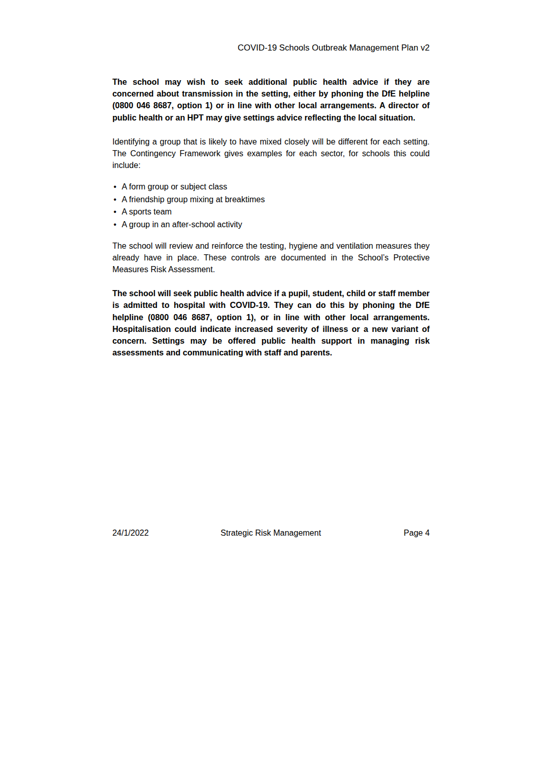COVID-19 Schools Outbreak Management Plan v2
The school may wish to seek additional public health advice if they are concerned about transmission in the setting, either by phoning the DfE helpline (0800 046 8687, option 1) or in line with other local arrangements. A director of public health or an HPT may give settings advice reflecting the local situation.
Identifying a group that is likely to have mixed closely will be different for each setting. The Contingency Framework gives examples for each sector, for schools this could include:
A form group or subject class
A friendship group mixing at breaktimes
A sports team
A group in an after-school activity
The school will review and reinforce the testing, hygiene and ventilation measures they already have in place. These controls are documented in the School’s Protective Measures Risk Assessment.
The school will seek public health advice if a pupil, student, child or staff member is admitted to hospital with COVID-19. They can do this by phoning the DfE helpline (0800 046 8687, option 1), or in line with other local arrangements. Hospitalisation could indicate increased severity of illness or a new variant of concern. Settings may be offered public health support in managing risk assessments and communicating with staff and parents.
24/1/2022
Strategic Risk Management
Page 4